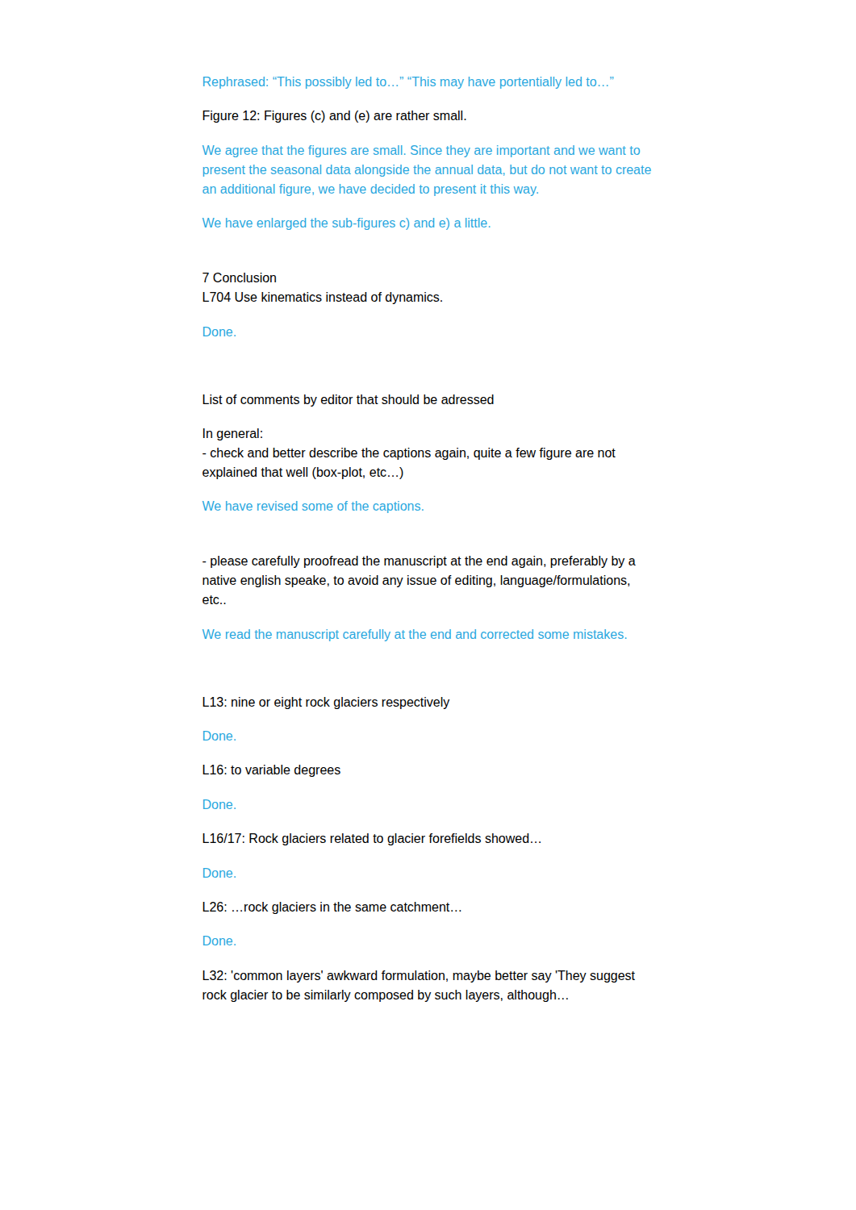Rephrased: “This possibly led to…” “This may have portentially led to…”
Figure 12: Figures (c) and (e) are rather small.
We agree that the figures are small. Since they are important and we want to present the seasonal data alongside the annual data, but do not want to create an additional figure, we have decided to present it this way.
We have enlarged the sub-figures c) and e) a little.
7 Conclusion
L704 Use kinematics instead of dynamics.
Done.
List of comments by editor that should be adressed
In general:
- check and better describe the captions again, quite a few figure are not explained that well (box-plot, etc…)
We have revised some of the captions.
- please carefully proofread the manuscript at the end again, preferably by a native english speake, to avoid any issue of editing, language/formulations, etc..
We read the manuscript carefully at the end and corrected some mistakes.
L13: nine or eight rock glaciers respectively
Done.
L16: to variable degrees
Done.
L16/17: Rock glaciers related to glacier forefields showed…
Done.
L26: …rock glaciers in the same catchment…
Done.
L32: 'common layers' awkward formulation, maybe better say 'They suggest rock glacier to be similarly composed by such layers, although…